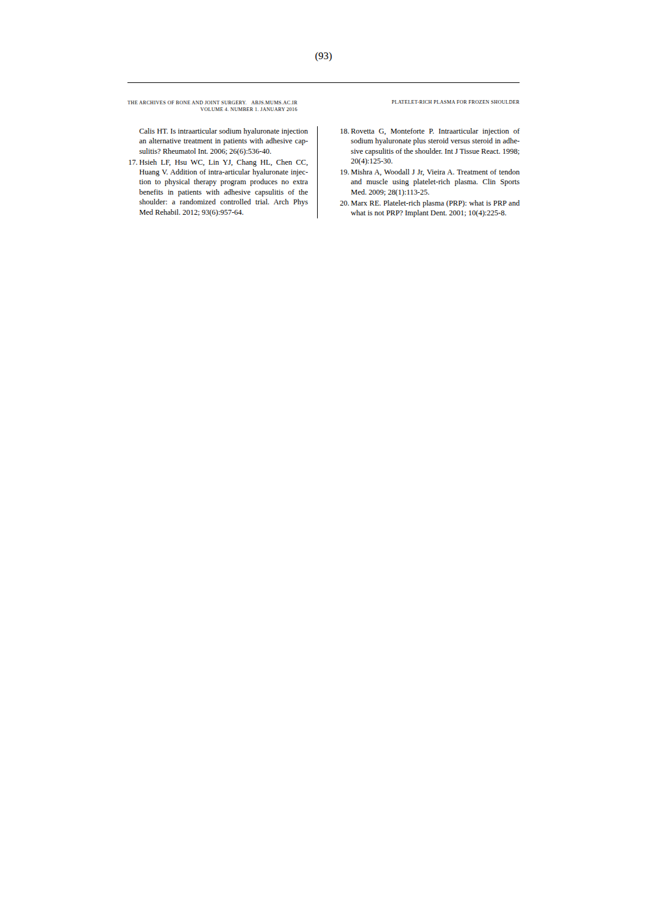(93)
The Archives of Bone and Joint Surgery. abjs.mums.ac.ir Volume 4. Number 1. January 2016
Platelet-Rich Plasma for Frozen Shoulder
Calis HT. Is intraarticular sodium hyaluronate injection an alternative treatment in patients with adhesive capsulitis? Rheumatol Int. 2006; 26(6):536-40.
17. Hsieh LF, Hsu WC, Lin YJ, Chang HL, Chen CC, Huang V. Addition of intra-articular hyaluronate injection to physical therapy program produces no extra benefits in patients with adhesive capsulitis of the shoulder: a randomized controlled trial. Arch Phys Med Rehabil. 2012; 93(6):957-64.
18. Rovetta G, Monteforte P. Intraarticular injection of sodium hyaluronate plus steroid versus steroid in adhesive capsulitis of the shoulder. Int J Tissue React. 1998; 20(4):125-30.
19. Mishra A, Woodall J Jr, Vieira A. Treatment of tendon and muscle using platelet-rich plasma. Clin Sports Med. 2009; 28(1):113-25.
20. Marx RE. Platelet-rich plasma (PRP): what is PRP and what is not PRP? Implant Dent. 2001; 10(4):225-8.